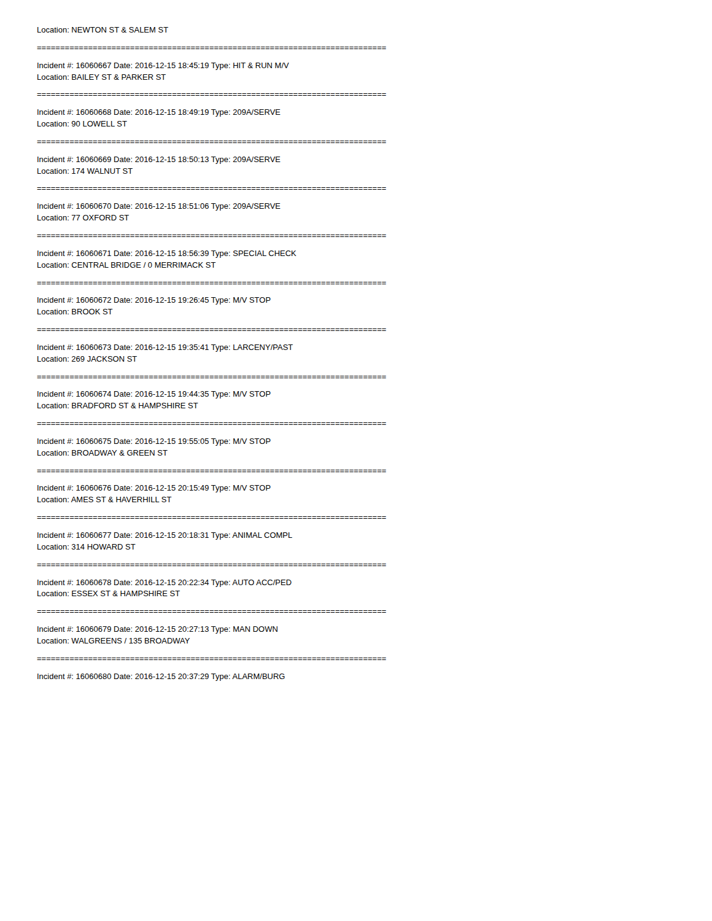Location: NEWTON ST & SALEM ST
===========================================================================
Incident #: 16060667 Date: 2016-12-15 18:45:19 Type: HIT & RUN M/V
Location: BAILEY ST & PARKER ST
===========================================================================
Incident #: 16060668 Date: 2016-12-15 18:49:19 Type: 209A/SERVE
Location: 90 LOWELL ST
===========================================================================
Incident #: 16060669 Date: 2016-12-15 18:50:13 Type: 209A/SERVE
Location: 174 WALNUT ST
===========================================================================
Incident #: 16060670 Date: 2016-12-15 18:51:06 Type: 209A/SERVE
Location: 77 OXFORD ST
===========================================================================
Incident #: 16060671 Date: 2016-12-15 18:56:39 Type: SPECIAL CHECK
Location: CENTRAL BRIDGE / 0 MERRIMACK ST
===========================================================================
Incident #: 16060672 Date: 2016-12-15 19:26:45 Type: M/V STOP
Location: BROOK ST
===========================================================================
Incident #: 16060673 Date: 2016-12-15 19:35:41 Type: LARCENY/PAST
Location: 269 JACKSON ST
===========================================================================
Incident #: 16060674 Date: 2016-12-15 19:44:35 Type: M/V STOP
Location: BRADFORD ST & HAMPSHIRE ST
===========================================================================
Incident #: 16060675 Date: 2016-12-15 19:55:05 Type: M/V STOP
Location: BROADWAY & GREEN ST
===========================================================================
Incident #: 16060676 Date: 2016-12-15 20:15:49 Type: M/V STOP
Location: AMES ST & HAVERHILL ST
===========================================================================
Incident #: 16060677 Date: 2016-12-15 20:18:31 Type: ANIMAL COMPL
Location: 314 HOWARD ST
===========================================================================
Incident #: 16060678 Date: 2016-12-15 20:22:34 Type: AUTO ACC/PED
Location: ESSEX ST & HAMPSHIRE ST
===========================================================================
Incident #: 16060679 Date: 2016-12-15 20:27:13 Type: MAN DOWN
Location: WALGREENS / 135 BROADWAY
===========================================================================
Incident #: 16060680 Date: 2016-12-15 20:37:29 Type: ALARM/BURG